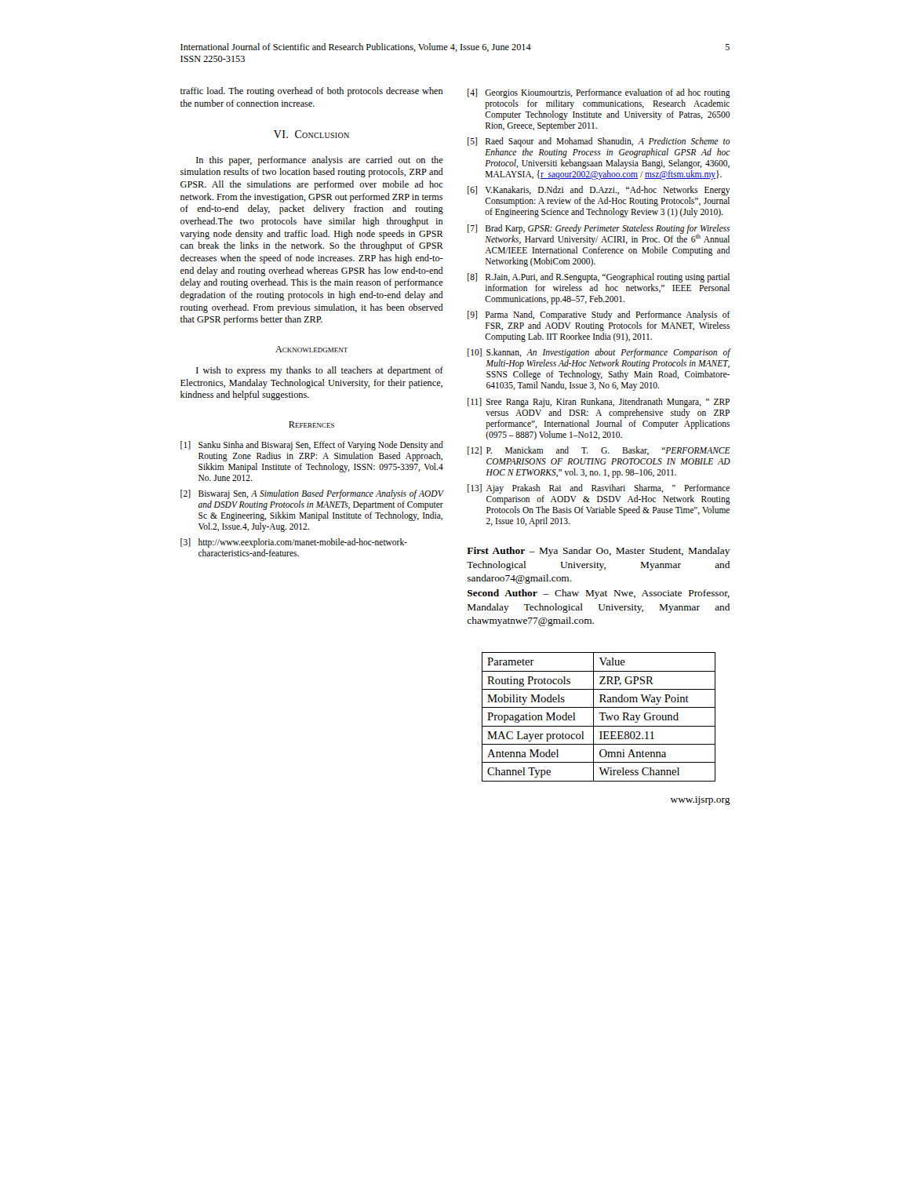International Journal of Scientific and Research Publications, Volume 4, Issue 6, June 2014
ISSN 2250-3153 5
traffic load. The routing overhead of both protocols decrease when the number of connection increase.
VI. Conclusion
In this paper, performance analysis are carried out on the simulation results of two location based routing protocols, ZRP and GPSR. All the simulations are performed over mobile ad hoc network. From the investigation, GPSR out performed ZRP in terms of end-to-end delay, packet delivery fraction and routing overhead.The two protocols have similar high throughput in varying node density and traffic load. High node speeds in GPSR can break the links in the network. So the throughput of GPSR decreases when the speed of node increases. ZRP has high end-to-end delay and routing overhead whereas GPSR has low end-to-end delay and routing overhead. This is the main reason of performance degradation of the routing protocols in high end-to-end delay and routing overhead. From previous simulation, it has been observed that GPSR performs better than ZRP.
Acknowledgment
I wish to express my thanks to all teachers at department of Electronics, Mandalay Technological University, for their patience, kindness and helpful suggestions.
References
[1] Sanku Sinha and Biswaraj Sen, Effect of Varying Node Density and Routing Zone Radius in ZRP: A Simulation Based Approach, Sikkim Manipal Institute of Technology, ISSN: 0975-3397, Vol.4 No. June 2012.
[2] Biswaraj Sen, A Simulation Based Performance Analysis of AODV and DSDV Routing Protocols in MANETs, Department of Computer Sc & Engineering, Sikkim Manipal Institute of Technology, India, Vol.2, Issue.4, July-Aug. 2012.
[3] http://www.eexploria.com/manet-mobile-ad-hoc-network-characteristics-and-features.
[4] Georgios Kioumourtzis, Performance evaluation of ad hoc routing protocols for military communications, Research Academic Computer Technology Institute and University of Patras, 26500 Rion, Greece, September 2011.
[5] Raed Saqour and Mohamad Shanudin, A Prediction Scheme to Enhance the Routing Process in Geographical GPSR Ad hoc Protocol, Universiti kebangsaan Malaysia Bangi, Selangor, 43600, MALAYSIA, {r_saqour2002@yahoo.com / msz@ftsm.ukm.my}.
[6] V.Kanakaris, D.Ndzi and D.Azzi., “Ad-hoc Networks Energy Consumption: A review of the Ad-Hoc Routing Protocols”, Journal of Engineering Science and Technology Review 3 (1) (July 2010).
[7] Brad Karp, GPSR: Greedy Perimeter Stateless Routing for Wireless Networks, Harvard University/ ACIRI, in Proc. Of the 6th Annual ACM/IEEE International Conference on Mobile Computing and Networking (MobiCom 2000).
[8] R.Jain, A.Puri, and R.Sengupta, “Geographical routing using partial information for wireless ad hoc networks,” IEEE Personal Communications, pp.48–57, Feb.2001.
[9] Parma Nand, Comparative Study and Performance Analysis of FSR, ZRP and AODV Routing Protocols for MANET, Wireless Computing Lab. IIT Roorkee India (91), 2011.
[10] S.kannan, An Investigation about Performance Comparison of Multi-Hop Wireless Ad-Hoc Network Routing Protocols in MANET, SSNS College of Technology, Sathy Main Road, Coimbatore- 641035, Tamil Nandu, Issue 3, No 6, May 2010.
[11] Sree Ranga Raju, Kiran Runkana, Jitendranath Mungara, ” ZRP versus AODV and DSR: A comprehensive study on ZRP performance”, International Journal of Computer Applications (0975 – 8887) Volume 1–No12, 2010.
[12] P. Manickam and T. G. Baskar, “PERFORMANCE COMPARISONS OF ROUTING PROTOCOLS IN MOBILE AD HOC N ETWORKS,” vol. 3, no. 1, pp. 98–106, 2011.
[13] Ajay Prakash Rai and Rasvihari Sharma, " Performance Comparison of AODV & DSDV Ad-Hoc Network Routing Protocols On The Basis Of Variable Speed & Pause Time", Volume 2, Issue 10, April 2013.
First Author – Mya Sandar Oo, Master Student, Mandalay Technological University, Myanmar and sandaroo74@gmail.com.
Second Author – Chaw Myat Nwe, Associate Professor, Mandalay Technological University, Myanmar and chawmyatnwe77@gmail.com.
| Parameter | Value |
| Routing Protocols | ZRP, GPSR |
| Mobility Models | Random Way Point |
| Propagation Model | Two Ray Ground |
| MAC Layer protocol | IEEE802.11 |
| Antenna Model | Omni Antenna |
| Channel Type | Wireless Channel |
www.ijsrp.org